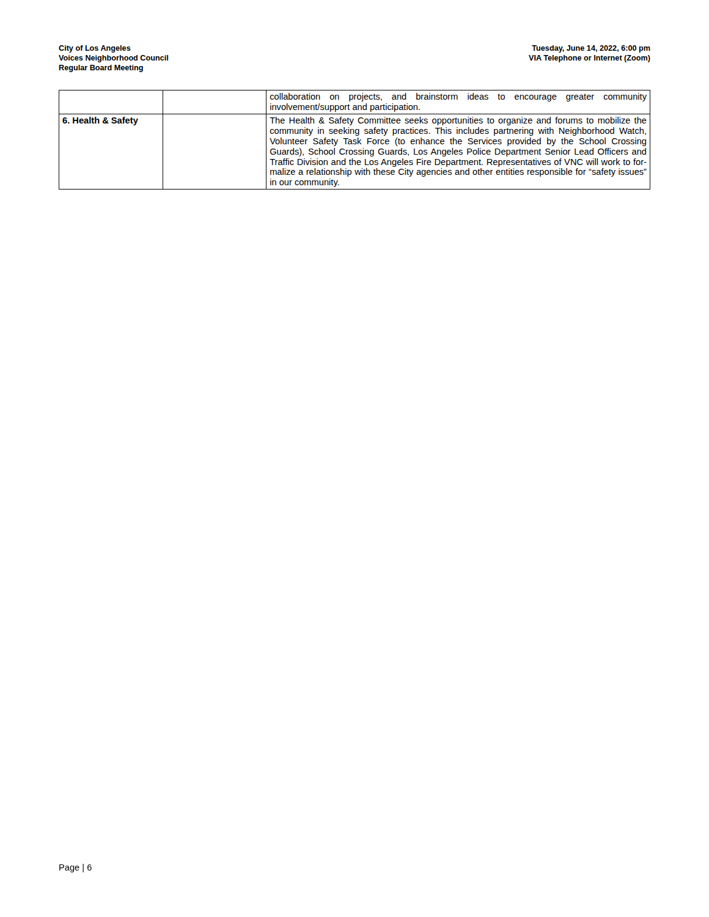City of Los Angeles
Voices Neighborhood Council
Regular Board Meeting
Tuesday, June 14, 2022, 6:00 pm
VIA Telephone or Internet (Zoom)
| | | collaboration on projects, and brainstorm ideas to encourage greater community involvement/support and participation. |
| 6. Health & Safety | | The Health & Safety Committee seeks opportunities to organize and forums to mobilize the community in seeking safety practices. This includes partnering with Neighborhood Watch, Volunteer Safety Task Force (to enhance the Services provided by the School Crossing Guards), School Crossing Guards, Los Angeles Police Department Senior Lead Officers and Traffic Division and the Los Angeles Fire Department. Representatives of VNC will work to formalize a relationship with these City agencies and other entities responsible for “safety issues” in our community. |
Page | 6